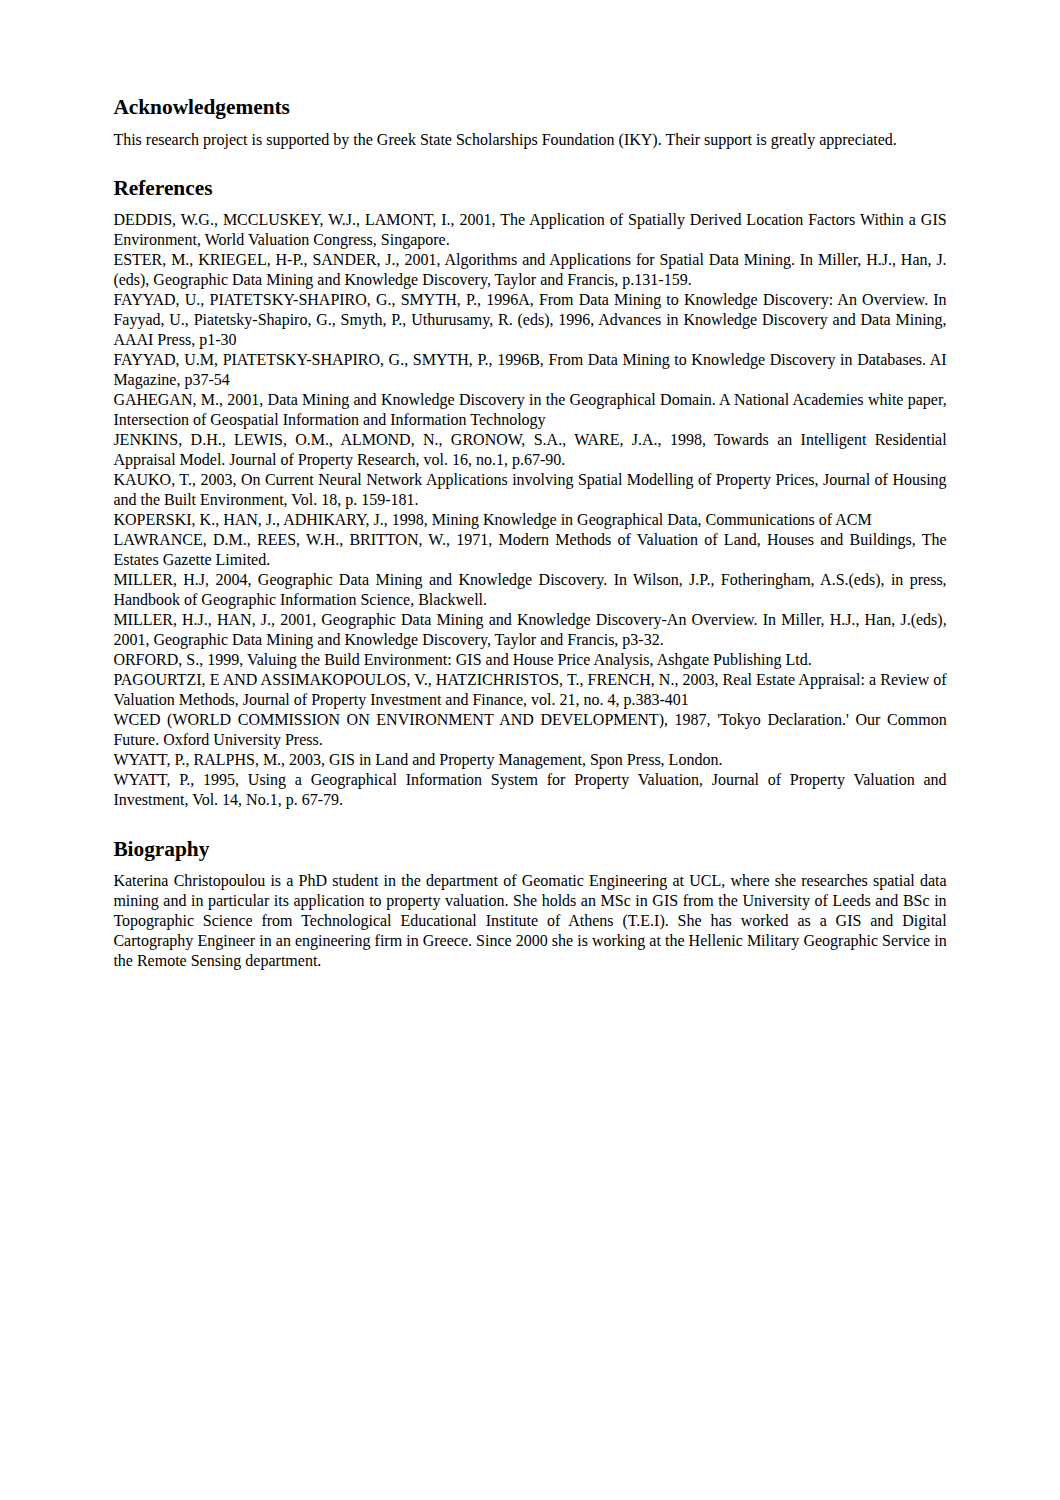Acknowledgements
This research project is supported by the Greek State Scholarships Foundation (IKY). Their support is greatly appreciated.
References
DEDDIS, W.G., MCCLUSKEY, W.J., LAMONT, I., 2001, The Application of Spatially Derived Location Factors Within a GIS Environment, World Valuation Congress, Singapore.
ESTER, M., KRIEGEL, H-P., SANDER, J., 2001, Algorithms and Applications for Spatial Data Mining. In Miller, H.J., Han, J.(eds), Geographic Data Mining and Knowledge Discovery, Taylor and Francis, p.131-159.
FAYYAD, U., PIATETSKY-SHAPIRO, G., SMYTH, P., 1996A, From Data Mining to Knowledge Discovery: An Overview. In Fayyad, U., Piatetsky-Shapiro, G., Smyth, P., Uthurusamy, R. (eds), 1996, Advances in Knowledge Discovery and Data Mining, AAAI Press, p1-30
FAYYAD, U.M, PIATETSKY-SHAPIRO, G., SMYTH, P., 1996B, From Data Mining to Knowledge Discovery in Databases. AI Magazine, p37-54
GAHEGAN, M., 2001, Data Mining and Knowledge Discovery in the Geographical Domain. A National Academies white paper, Intersection of Geospatial Information and Information Technology
JENKINS, D.H., LEWIS, O.M., ALMOND, N., GRONOW, S.A., WARE, J.A., 1998, Towards an Intelligent Residential Appraisal Model. Journal of Property Research, vol. 16, no.1, p.67-90.
KAUKO, T., 2003, On Current Neural Network Applications involving Spatial Modelling of Property Prices, Journal of Housing and the Built Environment, Vol. 18, p. 159-181.
KOPERSKI, K., HAN, J., ADHIKARY, J., 1998, Mining Knowledge in Geographical Data, Communications of ACM
LAWRANCE, D.M., REES, W.H., BRITTON, W., 1971, Modern Methods of Valuation of Land, Houses and Buildings, The Estates Gazette Limited.
MILLER, H.J, 2004, Geographic Data Mining and Knowledge Discovery. In Wilson, J.P., Fotheringham, A.S.(eds), in press, Handbook of Geographic Information Science, Blackwell.
MILLER, H.J., HAN, J., 2001, Geographic Data Mining and Knowledge Discovery-An Overview. In Miller, H.J., Han, J.(eds), 2001, Geographic Data Mining and Knowledge Discovery, Taylor and Francis, p3-32.
ORFORD, S., 1999, Valuing the Build Environment: GIS and House Price Analysis, Ashgate Publishing Ltd.
PAGOURTZI, E AND ASSIMAKOPOULOS, V., HATZICHRISTOS, T., FRENCH, N., 2003, Real Estate Appraisal: a Review of Valuation Methods, Journal of Property Investment and Finance, vol. 21, no. 4, p.383-401
WCED (WORLD COMMISSION ON ENVIRONMENT AND DEVELOPMENT), 1987, 'Tokyo Declaration.' Our Common Future. Oxford University Press.
WYATT, P., RALPHS, M., 2003, GIS in Land and Property Management, Spon Press, London.
WYATT, P., 1995, Using a Geographical Information System for Property Valuation, Journal of Property Valuation and Investment, Vol. 14, No.1, p. 67-79.
Biography
Katerina Christopoulou is a PhD student in the department of Geomatic Engineering at UCL, where she researches spatial data mining and in particular its application to property valuation. She holds an MSc in GIS from the University of Leeds and BSc in Topographic Science from Technological Educational Institute of Athens (T.E.I). She has worked as a GIS and Digital Cartography Engineer in an engineering firm in Greece. Since 2000 she is working at the Hellenic Military Geographic Service in the Remote Sensing department.